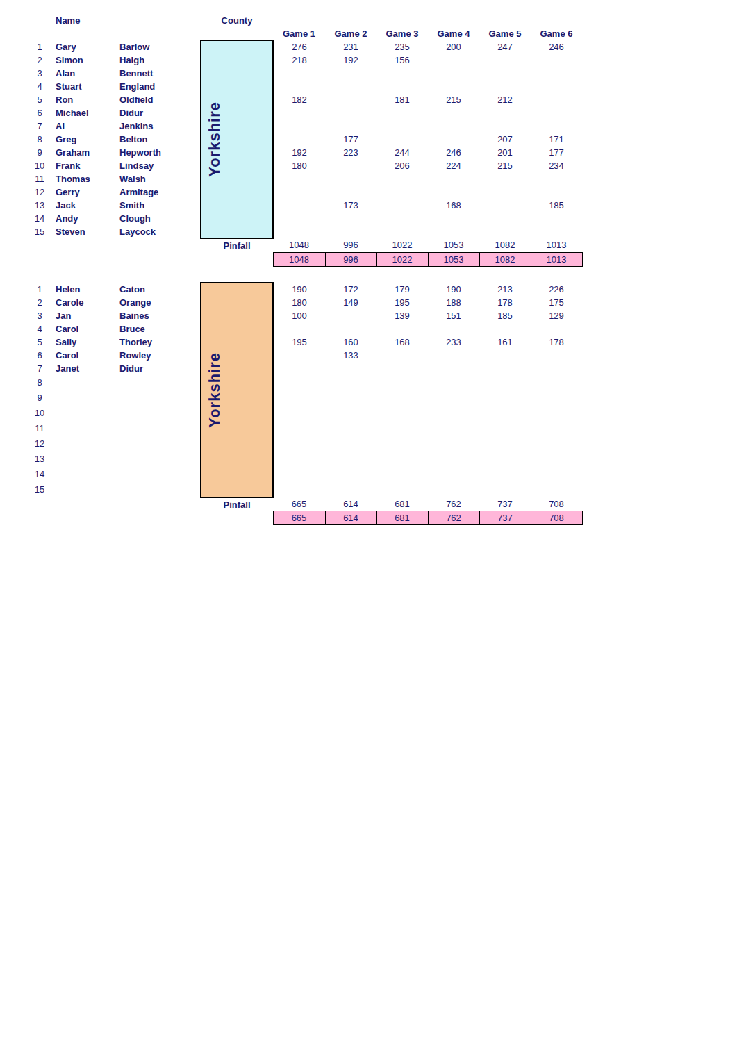| | Name | | County | | | | | | |
| | | | | Game 1 | Game 2 | Game 3 | Game 4 | Game 5 | Game 6 |
| 1 | Gary | Barlow | Yorkshire | 276 | 231 | 235 | 200 | 247 | 246 |
| 2 | Simon | Haigh | 218 | 192 | 156 | | | |
| 3 | Alan | Bennett | | | | | | |
| 4 | Stuart | England | | | | | | |
| 5 | Ron | Oldfield | 182 | | 181 | 215 | 212 | |
| 6 | Michael | Didur | | | | | | |
| 7 | Al | Jenkins | | | | | | |
| 8 | Greg | Belton | | 177 | | | 207 | 171 |
| 9 | Graham | Hepworth | 192 | 223 | 244 | 246 | 201 | 177 |
| 10 | Frank | Lindsay | 180 | | 206 | 224 | 215 | 234 |
| 11 | Thomas | Walsh | | | | | | |
| 12 | Gerry | Armitage | | | | | | |
| 13 | Jack | Smith | | 173 | | 168 | | 185 |
| 14 | Andy | Clough | | | | | | |
| 15 | Steven | Laycock | | | | | | |
| | | | Pinfall | 1048 | 996 | 1022 | 1053 | 1082 | 1013 |
| | | | | 1048 | 996 | 1022 | 1053 | 1082 | 1013 |
| 1 | Helen | Caton | Yorkshire | 190 | 172 | 179 | 190 | 213 | 226 |
| 2 | Carole | Orange | 180 | 149 | 195 | 188 | 178 | 175 |
| 3 | Jan | Baines | 100 | | 139 | 151 | 185 | 129 |
| 4 | Carol | Bruce | | | | | | |
| 5 | Sally | Thorley | 195 | 160 | 168 | 233 | 161 | 178 |
| 6 | Carol | Rowley | | 133 | | | | |
| 7 | Janet | Didur | | | | | | |
| 8 | | | | | | | | |
| 9 | | | | | | | | |
| 10 | | | | | | | | |
| 11 | | | | | | | | |
| 12 | | | | | | | | |
| 13 | | | | | | | | |
| 14 | | | | | | | | |
| 15 | | | | | | | | |
| | | | Pinfall | 665 | 614 | 681 | 762 | 737 | 708 |
| | | | | 665 | 614 | 681 | 762 | 737 | 708 |